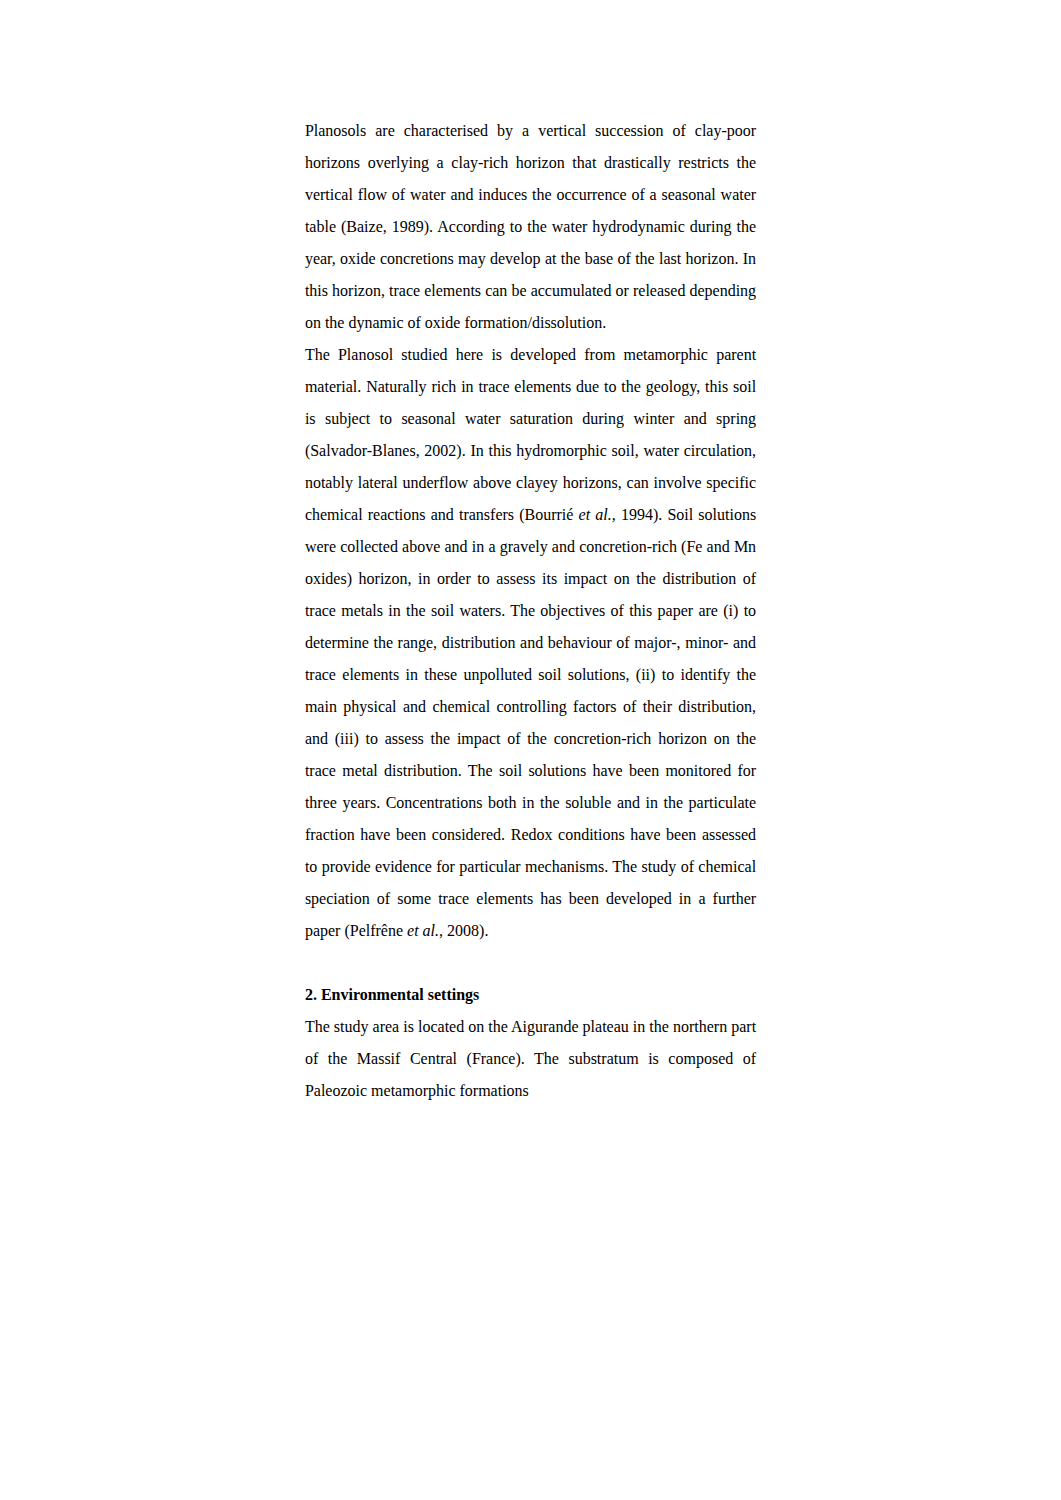Planosols are characterised by a vertical succession of clay-poor horizons overlying a clay-rich horizon that drastically restricts the vertical flow of water and induces the occurrence of a seasonal water table (Baize, 1989). According to the water hydrodynamic during the year, oxide concretions may develop at the base of the last horizon. In this horizon, trace elements can be accumulated or released depending on the dynamic of oxide formation/dissolution.
The Planosol studied here is developed from metamorphic parent material. Naturally rich in trace elements due to the geology, this soil is subject to seasonal water saturation during winter and spring (Salvador-Blanes, 2002). In this hydromorphic soil, water circulation, notably lateral underflow above clayey horizons, can involve specific chemical reactions and transfers (Bourrié et al., 1994). Soil solutions were collected above and in a gravely and concretion-rich (Fe and Mn oxides) horizon, in order to assess its impact on the distribution of trace metals in the soil waters. The objectives of this paper are (i) to determine the range, distribution and behaviour of major-, minor- and trace elements in these unpolluted soil solutions, (ii) to identify the main physical and chemical controlling factors of their distribution, and (iii) to assess the impact of the concretion-rich horizon on the trace metal distribution. The soil solutions have been monitored for three years. Concentrations both in the soluble and in the particulate fraction have been considered. Redox conditions have been assessed to provide evidence for particular mechanisms. The study of chemical speciation of some trace elements has been developed in a further paper (Pelfrêne et al., 2008).
2. Environmental settings
The study area is located on the Aigurande plateau in the northern part of the Massif Central (France). The substratum is composed of Paleozoic metamorphic formations